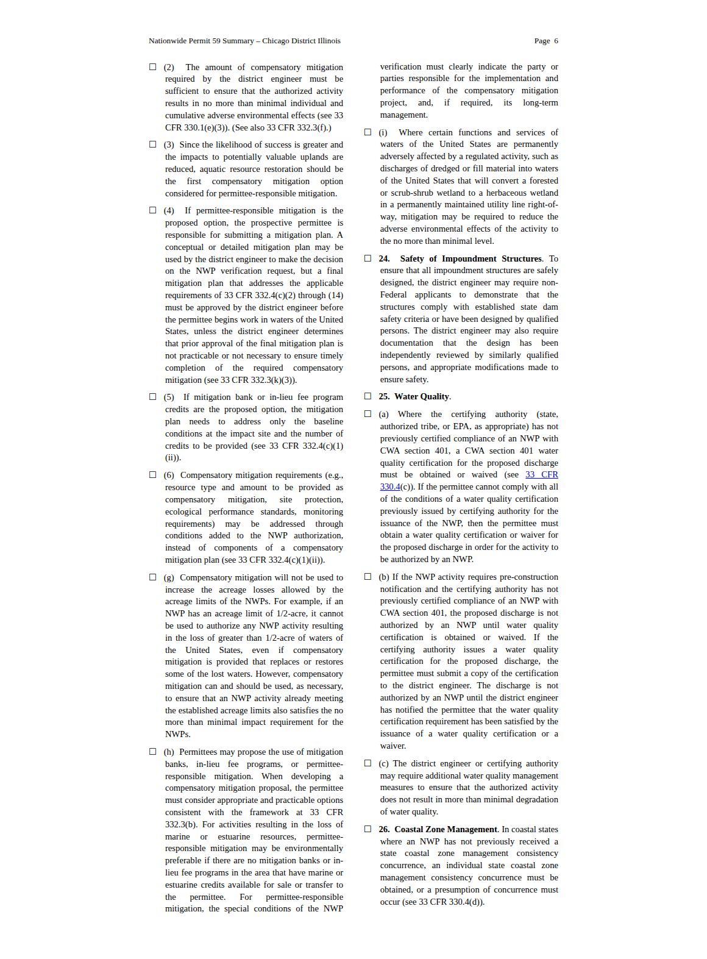Nationwide Permit 59 Summary – Chicago District Illinois
Page 6
☐(2) The amount of compensatory mitigation required by the district engineer must be sufficient to ensure that the authorized activity results in no more than minimal individual and cumulative adverse environmental effects (see 33 CFR 330.1(e)(3)). (See also 33 CFR 332.3(f).)
☐(3) Since the likelihood of success is greater and the impacts to potentially valuable uplands are reduced, aquatic resource restoration should be the first compensatory mitigation option considered for permittee-responsible mitigation.
☐(4) If permittee-responsible mitigation is the proposed option, the prospective permittee is responsible for submitting a mitigation plan. A conceptual or detailed mitigation plan may be used by the district engineer to make the decision on the NWP verification request, but a final mitigation plan that addresses the applicable requirements of 33 CFR 332.4(c)(2) through (14) must be approved by the district engineer before the permittee begins work in waters of the United States, unless the district engineer determines that prior approval of the final mitigation plan is not practicable or not necessary to ensure timely completion of the required compensatory mitigation (see 33 CFR 332.3(k)(3)).
☐(5) If mitigation bank or in-lieu fee program credits are the proposed option, the mitigation plan needs to address only the baseline conditions at the impact site and the number of credits to be provided (see 33 CFR 332.4(c)(1)(ii)).
☐(6) Compensatory mitigation requirements (e.g., resource type and amount to be provided as compensatory mitigation, site protection, ecological performance standards, monitoring requirements) may be addressed through conditions added to the NWP authorization, instead of components of a compensatory mitigation plan (see 33 CFR 332.4(c)(1)(ii)).
☐(g) Compensatory mitigation will not be used to increase the acreage losses allowed by the acreage limits of the NWPs. For example, if an NWP has an acreage limit of 1/2-acre, it cannot be used to authorize any NWP activity resulting in the loss of greater than 1/2-acre of waters of the United States, even if compensatory mitigation is provided that replaces or restores some of the lost waters. However, compensatory mitigation can and should be used, as necessary, to ensure that an NWP activity already meeting the established acreage limits also satisfies the no more than minimal impact requirement for the NWPs.
☐(h) Permittees may propose the use of mitigation banks, in-lieu fee programs, or permittee-responsible mitigation. When developing a compensatory mitigation proposal, the permittee must consider appropriate and practicable options consistent with the framework at 33 CFR 332.3(b). For activities resulting in the loss of marine or estuarine resources, permittee-responsible mitigation may be environmentally preferable if there are no mitigation banks or in-lieu fee programs in the area that have marine or estuarine credits available for sale or transfer to the permittee. For permittee-responsible mitigation, the special conditions of the NWP verification must clearly indicate the party or parties responsible for the implementation and performance of the compensatory mitigation project, and, if required, its long-term management.
☐(i) Where certain functions and services of waters of the United States are permanently adversely affected by a regulated activity, such as discharges of dredged or fill material into waters of the United States that will convert a forested or scrub-shrub wetland to a herbaceous wetland in a permanently maintained utility line right-of-way, mitigation may be required to reduce the adverse environmental effects of the activity to the no more than minimal level.
☐24. Safety of Impoundment Structures. To ensure that all impoundment structures are safely designed, the district engineer may require non-Federal applicants to demonstrate that the structures comply with established state dam safety criteria or have been designed by qualified persons. The district engineer may also require documentation that the design has been independently reviewed by similarly qualified persons, and appropriate modifications made to ensure safety.
☐25. Water Quality.
☐(a) Where the certifying authority (state, authorized tribe, or EPA, as appropriate) has not previously certified compliance of an NWP with CWA section 401, a CWA section 401 water quality certification for the proposed discharge must be obtained or waived (see 33 CFR 330.4(c)). If the permittee cannot comply with all of the conditions of a water quality certification previously issued by certifying authority for the issuance of the NWP, then the permittee must obtain a water quality certification or waiver for the proposed discharge in order for the activity to be authorized by an NWP.
☐(b) If the NWP activity requires pre-construction notification and the certifying authority has not previously certified compliance of an NWP with CWA section 401, the proposed discharge is not authorized by an NWP until water quality certification is obtained or waived. If the certifying authority issues a water quality certification for the proposed discharge, the permittee must submit a copy of the certification to the district engineer. The discharge is not authorized by an NWP until the district engineer has notified the permittee that the water quality certification requirement has been satisfied by the issuance of a water quality certification or a waiver.
☐(c) The district engineer or certifying authority may require additional water quality management measures to ensure that the authorized activity does not result in more than minimal degradation of water quality.
☐26. Coastal Zone Management. In coastal states where an NWP has not previously received a state coastal zone management consistency concurrence, an individual state coastal zone management consistency concurrence must be obtained, or a presumption of concurrence must occur (see 33 CFR 330.4(d)).